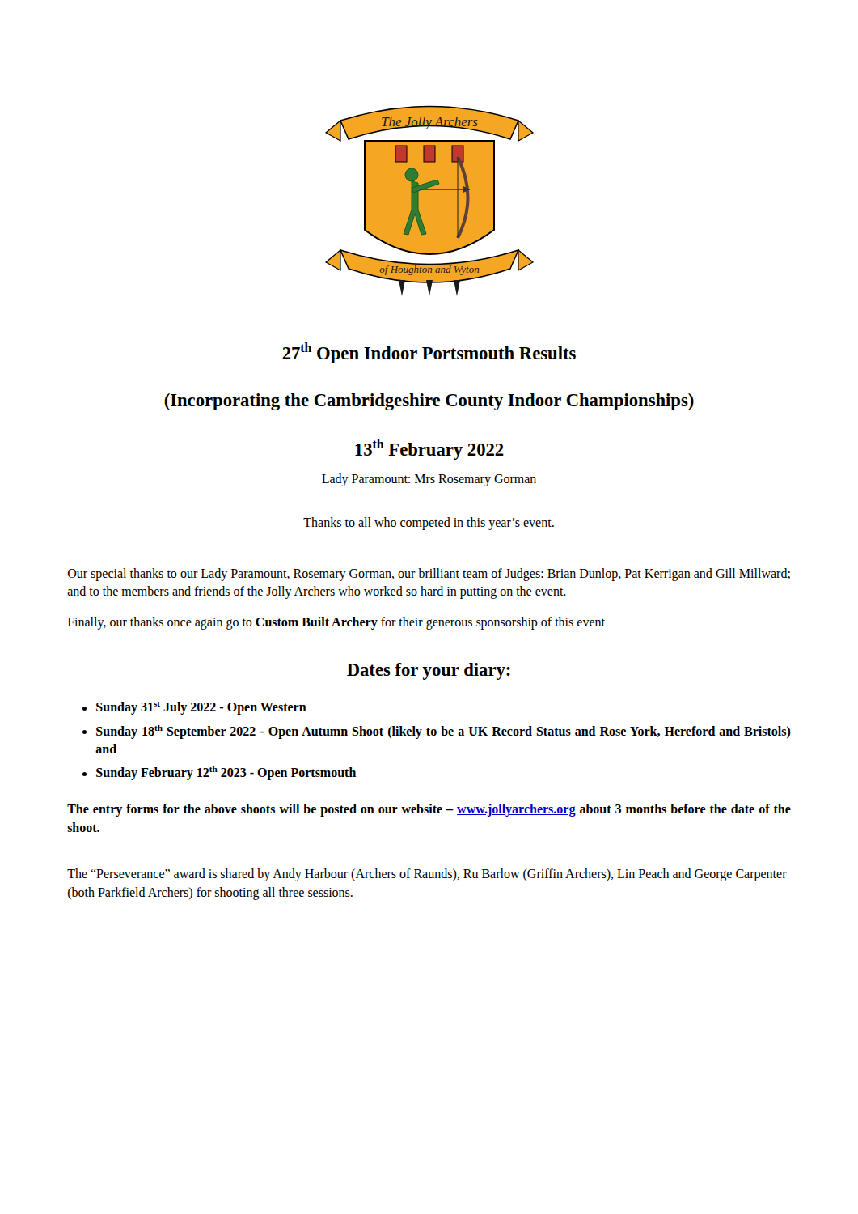The Jolly Archers of Houghton and Wyton
27th Open Indoor Portsmouth Results
(Incorporating the Cambridgeshire County Indoor Championships)
13th February 2022
Lady Paramount: Mrs Rosemary Gorman
Thanks to all who competed in this year’s event.
Our special thanks to our Lady Paramount, Rosemary Gorman, our brilliant team of Judges: Brian Dunlop, Pat Kerrigan and Gill Millward; and to the members and friends of the Jolly Archers who worked so hard in putting on the event.
Finally, our thanks once again go to Custom Built Archery for their generous sponsorship of this event
Dates for your diary:
Sunday 31st July 2022 - Open Western
Sunday 18th September 2022 - Open Autumn Shoot (likely to be a UK Record Status and Rose York, Hereford and Bristols) and
Sunday February 12th 2023 - Open Portsmouth
The entry forms for the above shoots will be posted on our website – www.jollyarchers.org about 3 months before the date of the shoot.
The “Perseverance” award is shared by Andy Harbour (Archers of Raunds), Ru Barlow (Griffin Archers), Lin Peach and George Carpenter (both Parkfield Archers) for shooting all three sessions.